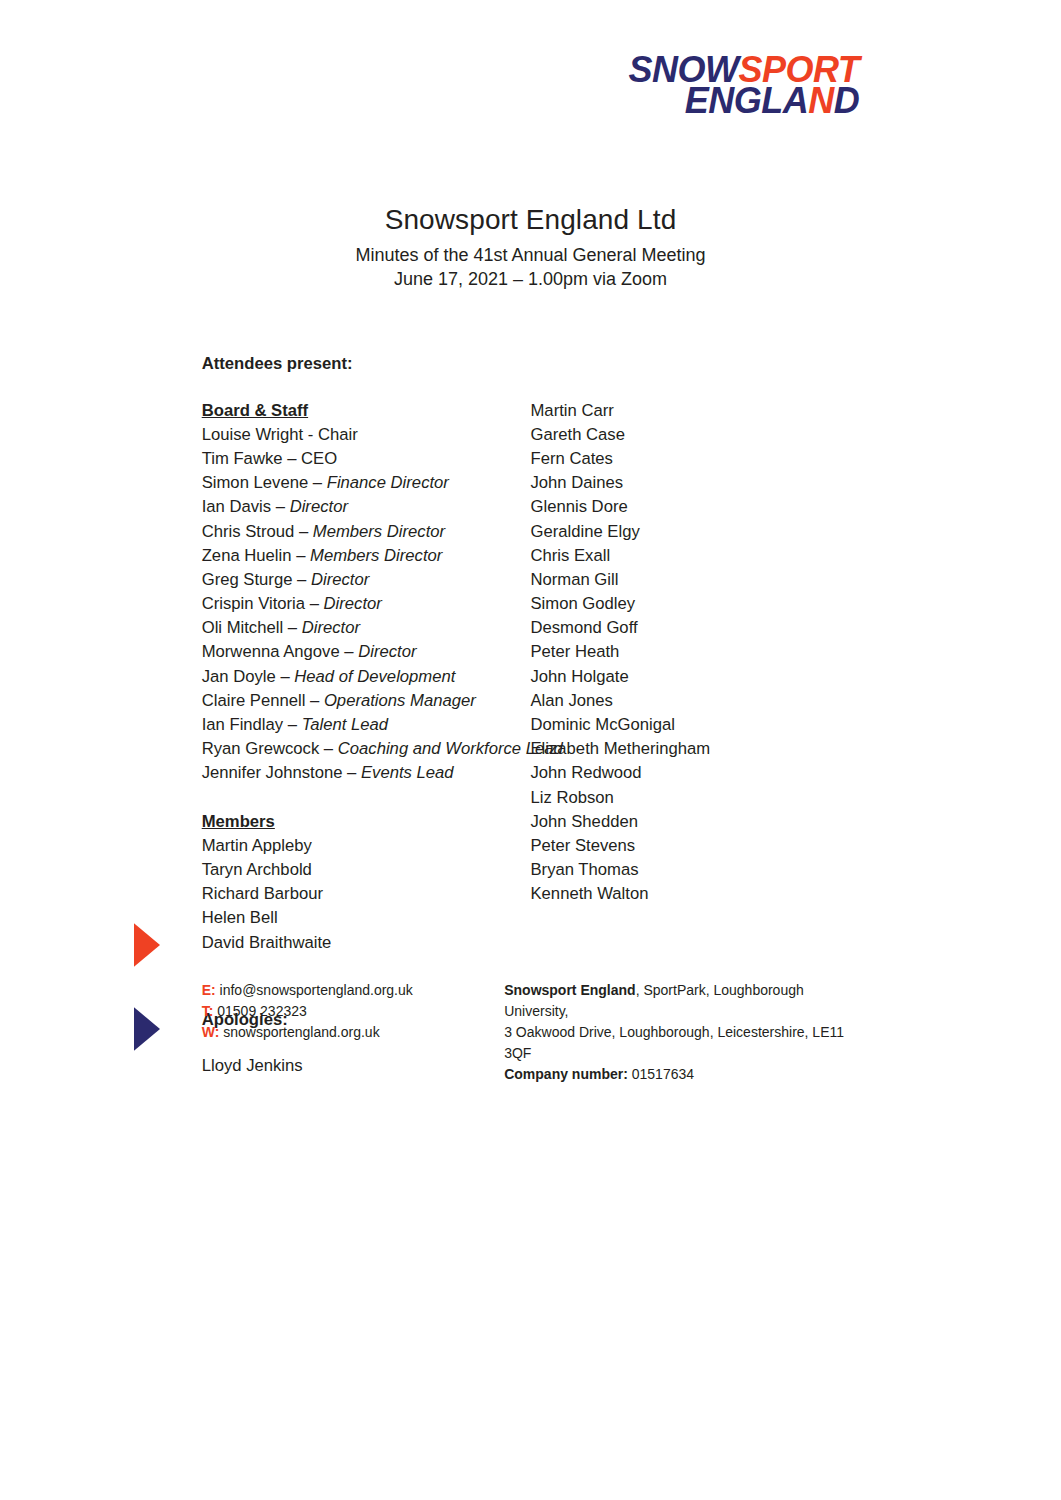SNOW SPORT ENGLAND
Snowsport England Ltd
Minutes of the 41st Annual General Meeting
June 17, 2021 – 1.00pm via Zoom
Attendees present:
Board & Staff
Louise Wright - Chair
Tim Fawke – CEO
Simon Levene – Finance Director
Ian Davis – Director
Chris Stroud – Members Director
Zena Huelin – Members Director
Greg Sturge – Director
Crispin Vitoria – Director
Oli Mitchell – Director
Morwenna Angove – Director
Jan Doyle – Head of Development
Claire Pennell – Operations Manager
Ian Findlay – Talent Lead
Ryan Grewcock – Coaching and Workforce Lead
Jennifer Johnstone – Events Lead
Members
Martin Appleby
Taryn Archbold
Richard Barbour
Helen Bell
David Braithwaite
Martin Carr
Gareth Case
Fern Cates
John Daines
Glennis Dore
Geraldine Elgy
Chris Exall
Norman Gill
Simon Godley
Desmond Goff
Peter Heath
John Holgate
Alan Jones
Dominic McGonigal
Elizabeth Metheringham
John Redwood
Liz Robson
John Shedden
Peter Stevens
Bryan Thomas
Kenneth Walton
Apologies:
Lloyd Jenkins
E: info@snowsportengland.org.uk
T: 01509 232323
W: snowsportengland.org.uk
Snowsport England, SportPark, Loughborough University,
3 Oakwood Drive, Loughborough, Leicestershire, LE11 3QF
Company number: 01517634